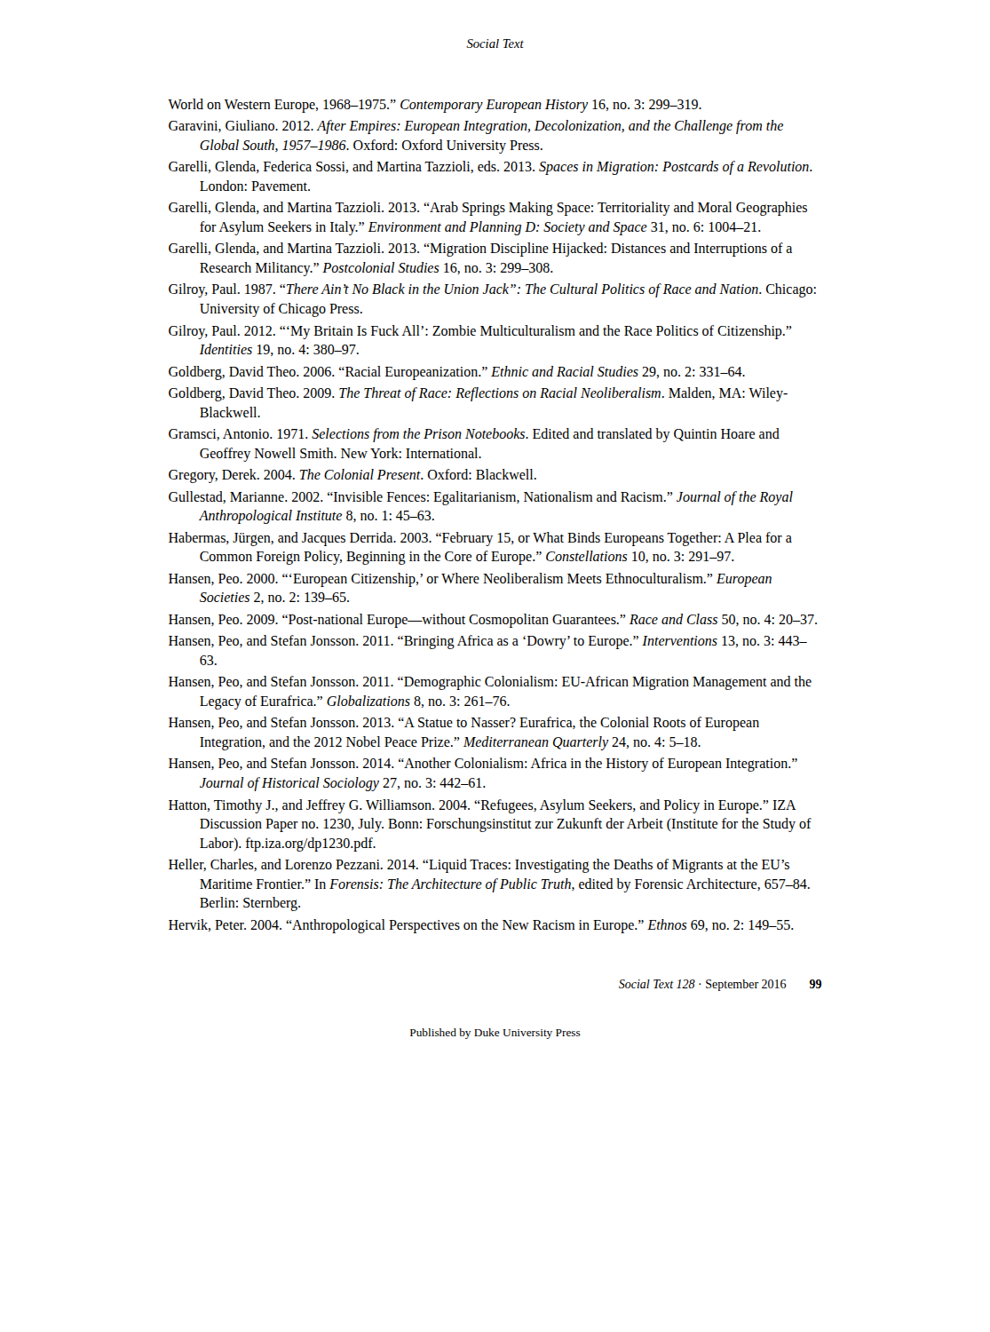Social Text
World on Western Europe, 1968–1975.” Contemporary European History 16, no. 3: 299–319.
Garavini, Giuliano. 2012. After Empires: European Integration, Decolonization, and the Challenge from the Global South, 1957–1986. Oxford: Oxford University Press.
Garelli, Glenda, Federica Sossi, and Martina Tazzioli, eds. 2013. Spaces in Migration: Postcards of a Revolution. London: Pavement.
Garelli, Glenda, and Martina Tazzioli. 2013. “Arab Springs Making Space: Territoriality and Moral Geographies for Asylum Seekers in Italy.” Environment and Planning D: Society and Space 31, no. 6: 1004–21.
Garelli, Glenda, and Martina Tazzioli. 2013. “Migration Discipline Hijacked: Distances and Interruptions of a Research Militancy.” Postcolonial Studies 16, no. 3: 299–308.
Gilroy, Paul. 1987. “There Ain’t No Black in the Union Jack”: The Cultural Politics of Race and Nation. Chicago: University of Chicago Press.
Gilroy, Paul. 2012. “‘My Britain Is Fuck All’: Zombie Multiculturalism and the Race Politics of Citizenship.” Identities 19, no. 4: 380–97.
Goldberg, David Theo. 2006. “Racial Europeanization.” Ethnic and Racial Studies 29, no. 2: 331–64.
Goldberg, David Theo. 2009. The Threat of Race: Reflections on Racial Neoliberalism. Malden, MA: Wiley-Blackwell.
Gramsci, Antonio. 1971. Selections from the Prison Notebooks. Edited and translated by Quintin Hoare and Geoffrey Nowell Smith. New York: International.
Gregory, Derek. 2004. The Colonial Present. Oxford: Blackwell.
Gullestad, Marianne. 2002. “Invisible Fences: Egalitarianism, Nationalism and Racism.” Journal of the Royal Anthropological Institute 8, no. 1: 45–63.
Habermas, Jürgen, and Jacques Derrida. 2003. “February 15, or What Binds Europeans Together: A Plea for a Common Foreign Policy, Beginning in the Core of Europe.” Constellations 10, no. 3: 291–97.
Hansen, Peo. 2000. “‘European Citizenship,’ or Where Neoliberalism Meets Ethnoculturalism.” European Societies 2, no. 2: 139–65.
Hansen, Peo. 2009. “Post-national Europe—without Cosmopolitan Guarantees.” Race and Class 50, no. 4: 20–37.
Hansen, Peo, and Stefan Jonsson. 2011. “Bringing Africa as a ‘Dowry’ to Europe.” Interventions 13, no. 3: 443–63.
Hansen, Peo, and Stefan Jonsson. 2011. “Demographic Colonialism: EU-African Migration Management and the Legacy of Eurafrica.” Globalizations 8, no. 3: 261–76.
Hansen, Peo, and Stefan Jonsson. 2013. “A Statue to Nasser? Eurafrica, the Colonial Roots of European Integration, and the 2012 Nobel Peace Prize.” Mediterranean Quarterly 24, no. 4: 5–18.
Hansen, Peo, and Stefan Jonsson. 2014. “Another Colonialism: Africa in the History of European Integration.” Journal of Historical Sociology 27, no. 3: 442–61.
Hatton, Timothy J., and Jeffrey G. Williamson. 2004. “Refugees, Asylum Seekers, and Policy in Europe.” IZA Discussion Paper no. 1230, July. Bonn: Forschungsinstitut zur Zukunft der Arbeit (Institute for the Study of Labor). ftp.iza.org/dp1230.pdf.
Heller, Charles, and Lorenzo Pezzani. 2014. “Liquid Traces: Investigating the Deaths of Migrants at the EU’s Maritime Frontier.” In Forensis: The Architecture of Public Truth, edited by Forensic Architecture, 657–84. Berlin: Sternberg.
Hervik, Peter. 2004. “Anthropological Perspectives on the New Racism in Europe.” Ethnos 69, no. 2: 149–55.
Social Text 128 · September 2016 99
Published by Duke University Press